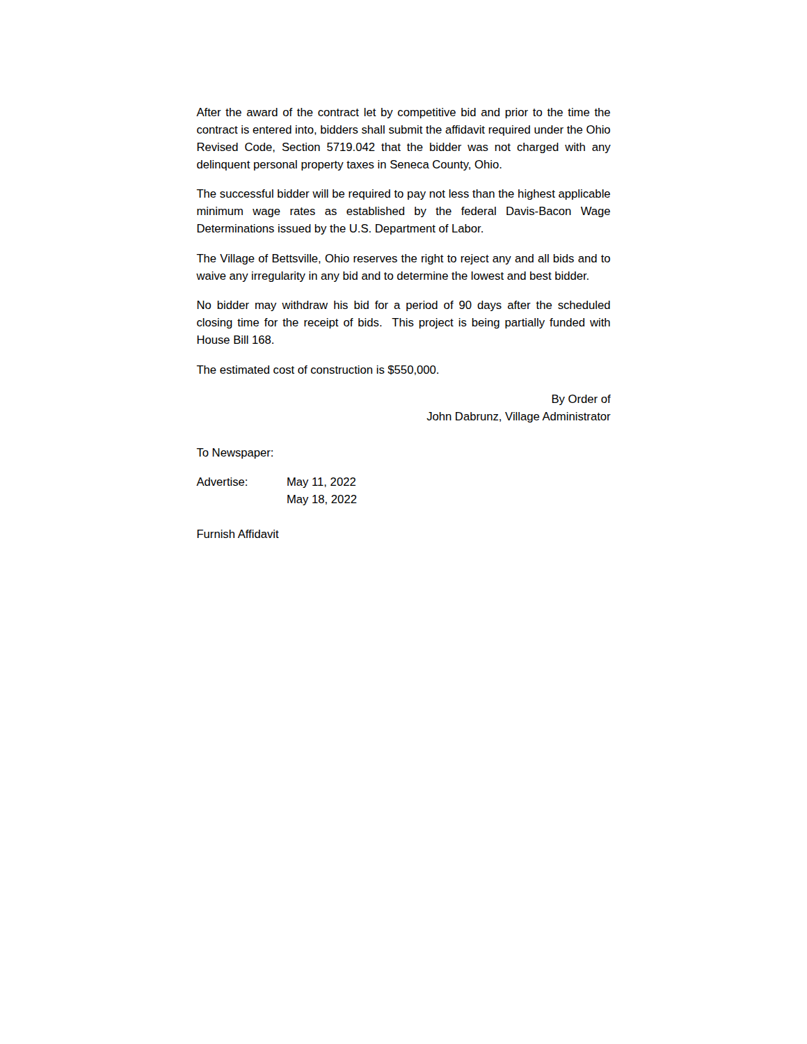After the award of the contract let by competitive bid and prior to the time the contract is entered into, bidders shall submit the affidavit required under the Ohio Revised Code, Section 5719.042 that the bidder was not charged with any delinquent personal property taxes in Seneca County, Ohio.
The successful bidder will be required to pay not less than the highest applicable minimum wage rates as established by the federal Davis-Bacon Wage Determinations issued by the U.S. Department of Labor.
The Village of Bettsville, Ohio reserves the right to reject any and all bids and to waive any irregularity in any bid and to determine the lowest and best bidder.
No bidder may withdraw his bid for a period of 90 days after the scheduled closing time for the receipt of bids. This project is being partially funded with House Bill 168.
The estimated cost of construction is $550,000.
By Order of
John Dabrunz, Village Administrator
To Newspaper:
Advertise:
May 11, 2022
May 18, 2022
Furnish Affidavit